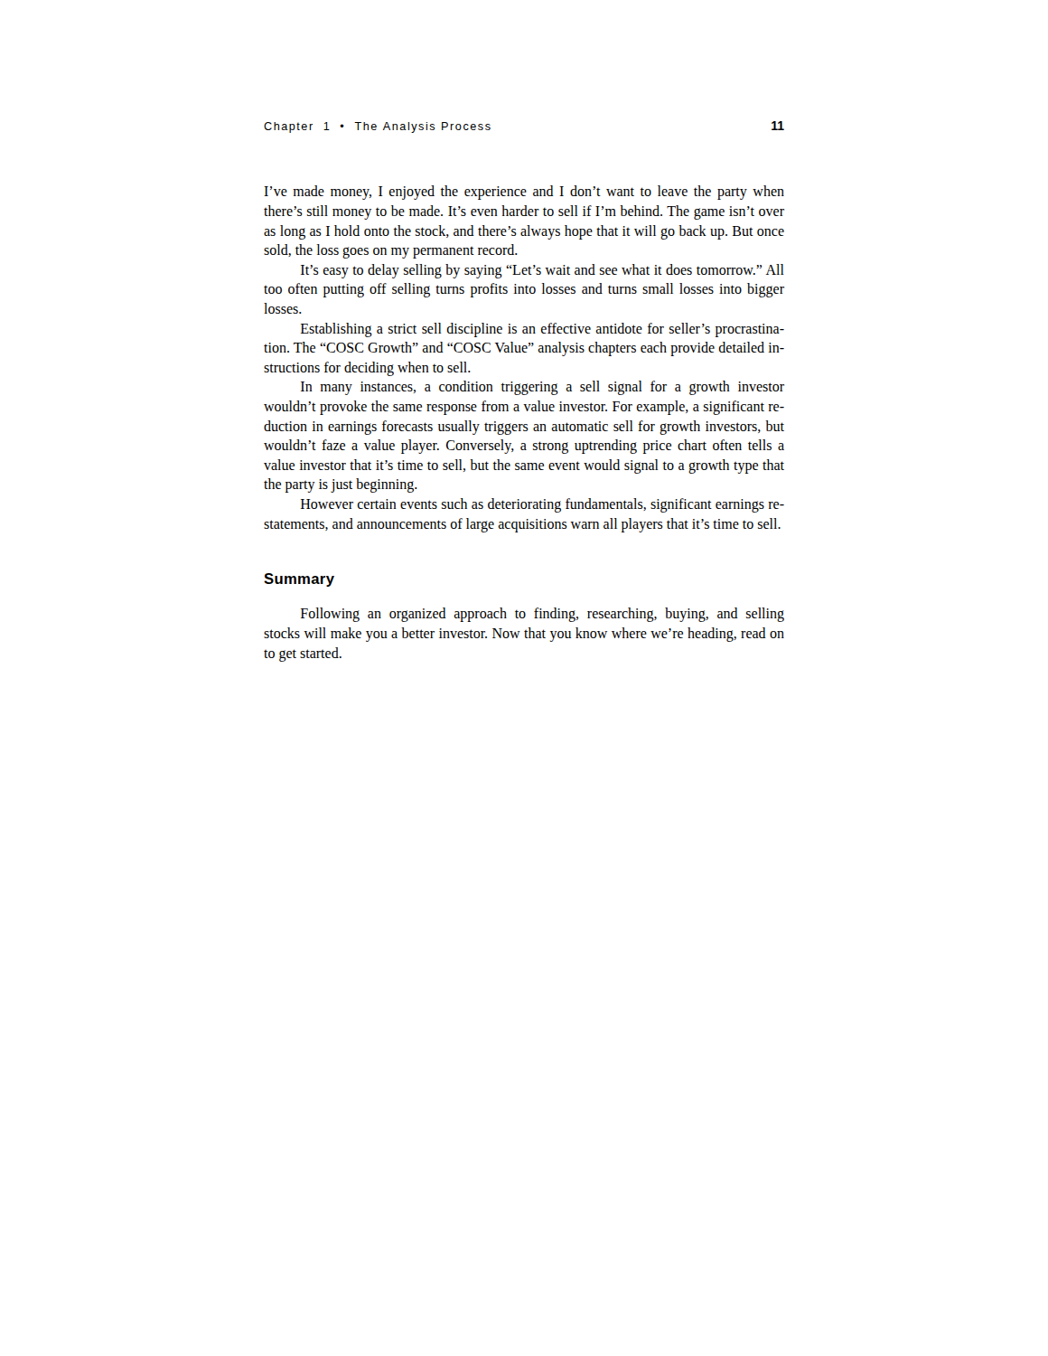Chapter 1 • The Analysis Process 11
I’ve made money, I enjoyed the experience and I don’t want to leave the party when there’s still money to be made. It’s even harder to sell if I’m behind. The game isn’t over as long as I hold onto the stock, and there’s always hope that it will go back up. But once sold, the loss goes on my permanent record.
It’s easy to delay selling by saying “Let’s wait and see what it does tomorrow.” All too often putting off selling turns profits into losses and turns small losses into bigger losses.
Establishing a strict sell discipline is an effective antidote for seller’s procrastination. The “COSC Growth” and “COSC Value” analysis chapters each provide detailed instructions for deciding when to sell.
In many instances, a condition triggering a sell signal for a growth investor wouldn’t provoke the same response from a value investor. For example, a significant reduction in earnings forecasts usually triggers an automatic sell for growth investors, but wouldn’t faze a value player. Conversely, a strong uptrending price chart often tells a value investor that it’s time to sell, but the same event would signal to a growth type that the party is just beginning.
However certain events such as deteriorating fundamentals, significant earnings restatements, and announcements of large acquisitions warn all players that it’s time to sell.
Summary
Following an organized approach to finding, researching, buying, and selling stocks will make you a better investor. Now that you know where we’re heading, read on to get started.